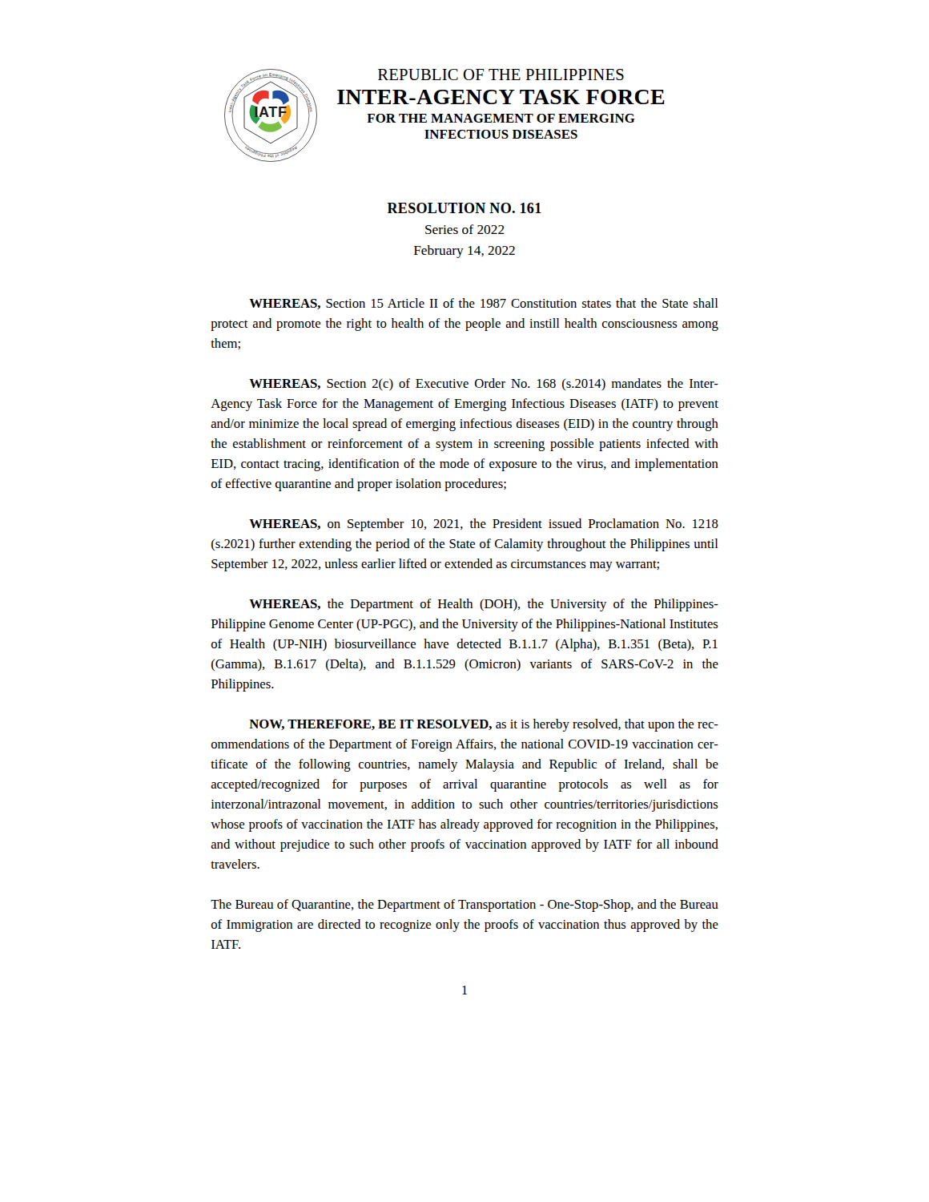IATF Inter-Agency Task Force on Emerging Infectious Diseases Republic of the Philippines
REPUBLIC OF THE PHILIPPINES
INTER-AGENCY TASK FORCE
FOR THE MANAGEMENT OF EMERGING INFECTIOUS DISEASES
RESOLUTION NO. 161
Series of 2022
February 14, 2022
WHEREAS, Section 15 Article II of the 1987 Constitution states that the State shall protect and promote the right to health of the people and instill health consciousness among them;
WHEREAS, Section 2(c) of Executive Order No. 168 (s.2014) mandates the Inter-Agency Task Force for the Management of Emerging Infectious Diseases (IATF) to prevent and/or minimize the local spread of emerging infectious diseases (EID) in the country through the establishment or reinforcement of a system in screening possible patients infected with EID, contact tracing, identification of the mode of exposure to the virus, and implementation of effective quarantine and proper isolation procedures;
WHEREAS, on September 10, 2021, the President issued Proclamation No. 1218 (s.2021) further extending the period of the State of Calamity throughout the Philippines until September 12, 2022, unless earlier lifted or extended as circumstances may warrant;
WHEREAS, the Department of Health (DOH), the University of the Philippines-Philippine Genome Center (UP-PGC), and the University of the Philippines-National Institutes of Health (UP-NIH) biosurveillance have detected B.1.1.7 (Alpha), B.1.351 (Beta), P.1 (Gamma), B.1.617 (Delta), and B.1.1.529 (Omicron) variants of SARS-CoV-2 in the Philippines.
NOW, THEREFORE, BE IT RESOLVED, as it is hereby resolved, that upon the recommendations of the Department of Foreign Affairs, the national COVID-19 vaccination certificate of the following countries, namely Malaysia and Republic of Ireland, shall be accepted/recognized for purposes of arrival quarantine protocols as well as for interzonal/intrazonal movement, in addition to such other countries/territories/jurisdictions whose proofs of vaccination the IATF has already approved for recognition in the Philippines, and without prejudice to such other proofs of vaccination approved by IATF for all inbound travelers.
The Bureau of Quarantine, the Department of Transportation - One-Stop-Shop, and the Bureau of Immigration are directed to recognize only the proofs of vaccination thus approved by the IATF.
1